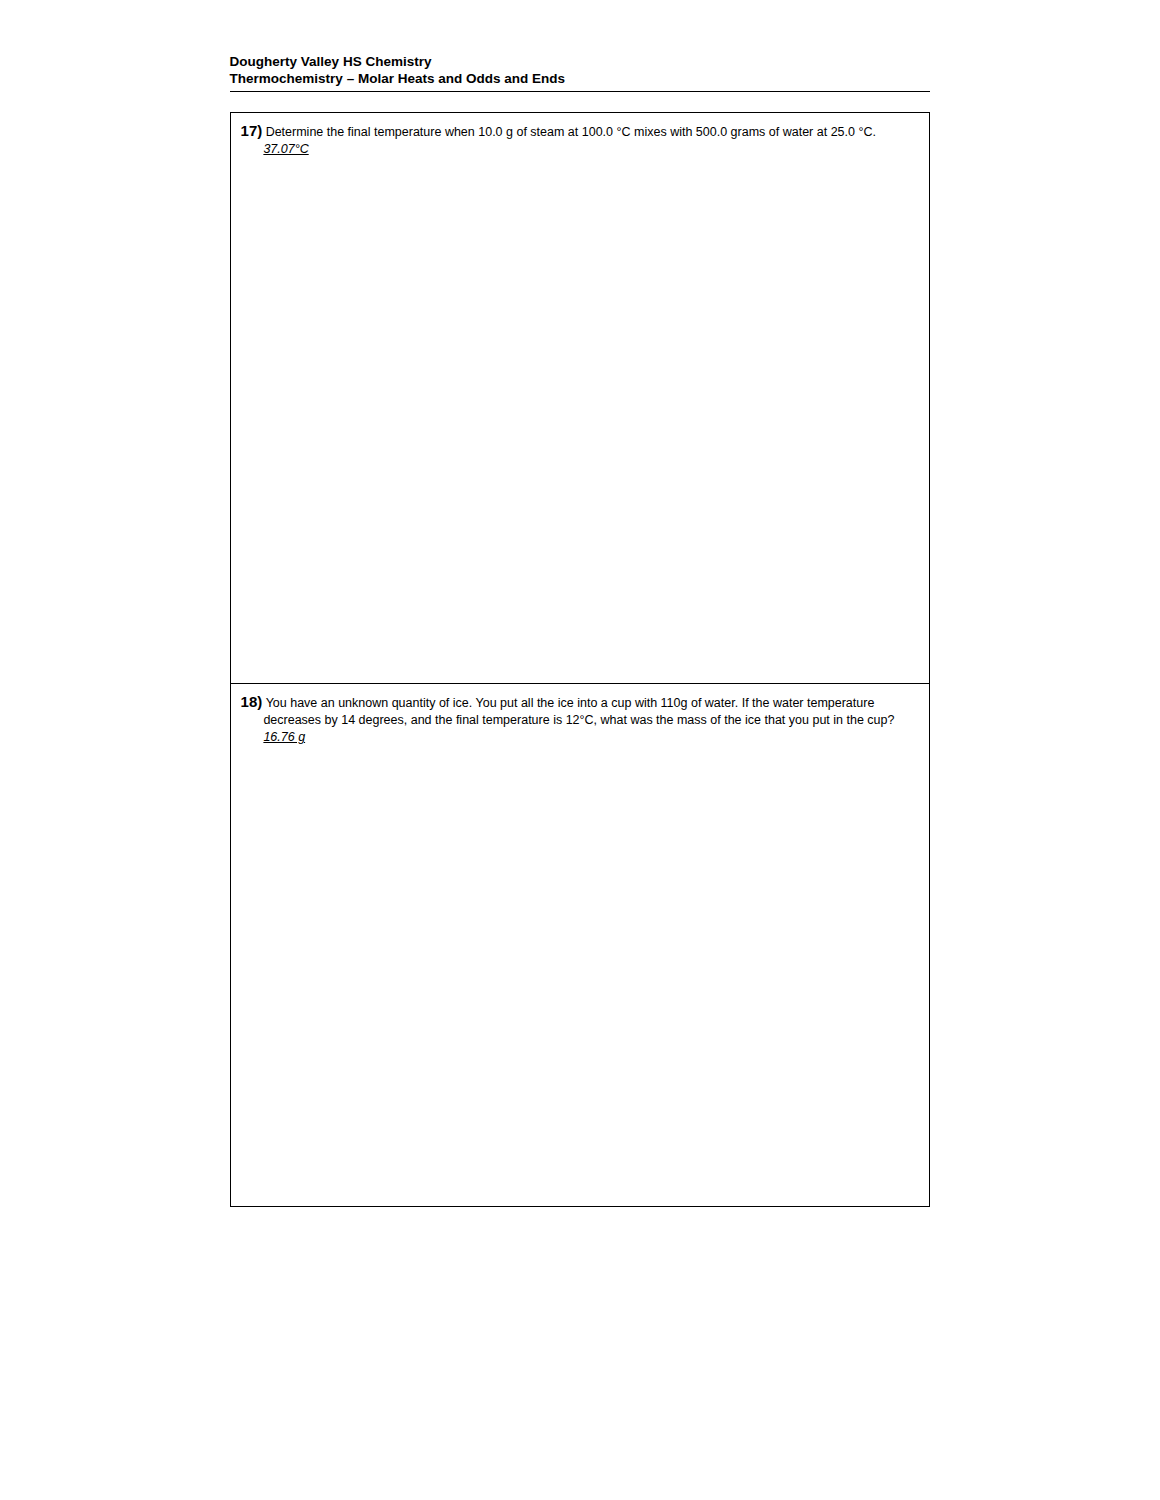Dougherty Valley HS Chemistry
Thermochemistry – Molar Heats and Odds and Ends
17) Determine the final temperature when 10.0 g of steam at 100.0 °C mixes with 500.0 grams of water at 25.0 °C. 37.07°C
18) You have an unknown quantity of ice. You put all the ice into a cup with 110g of water. If the water temperature decreases by 14 degrees, and the final temperature is 12°C, what was the mass of the ice that you put in the cup? 16.76 g